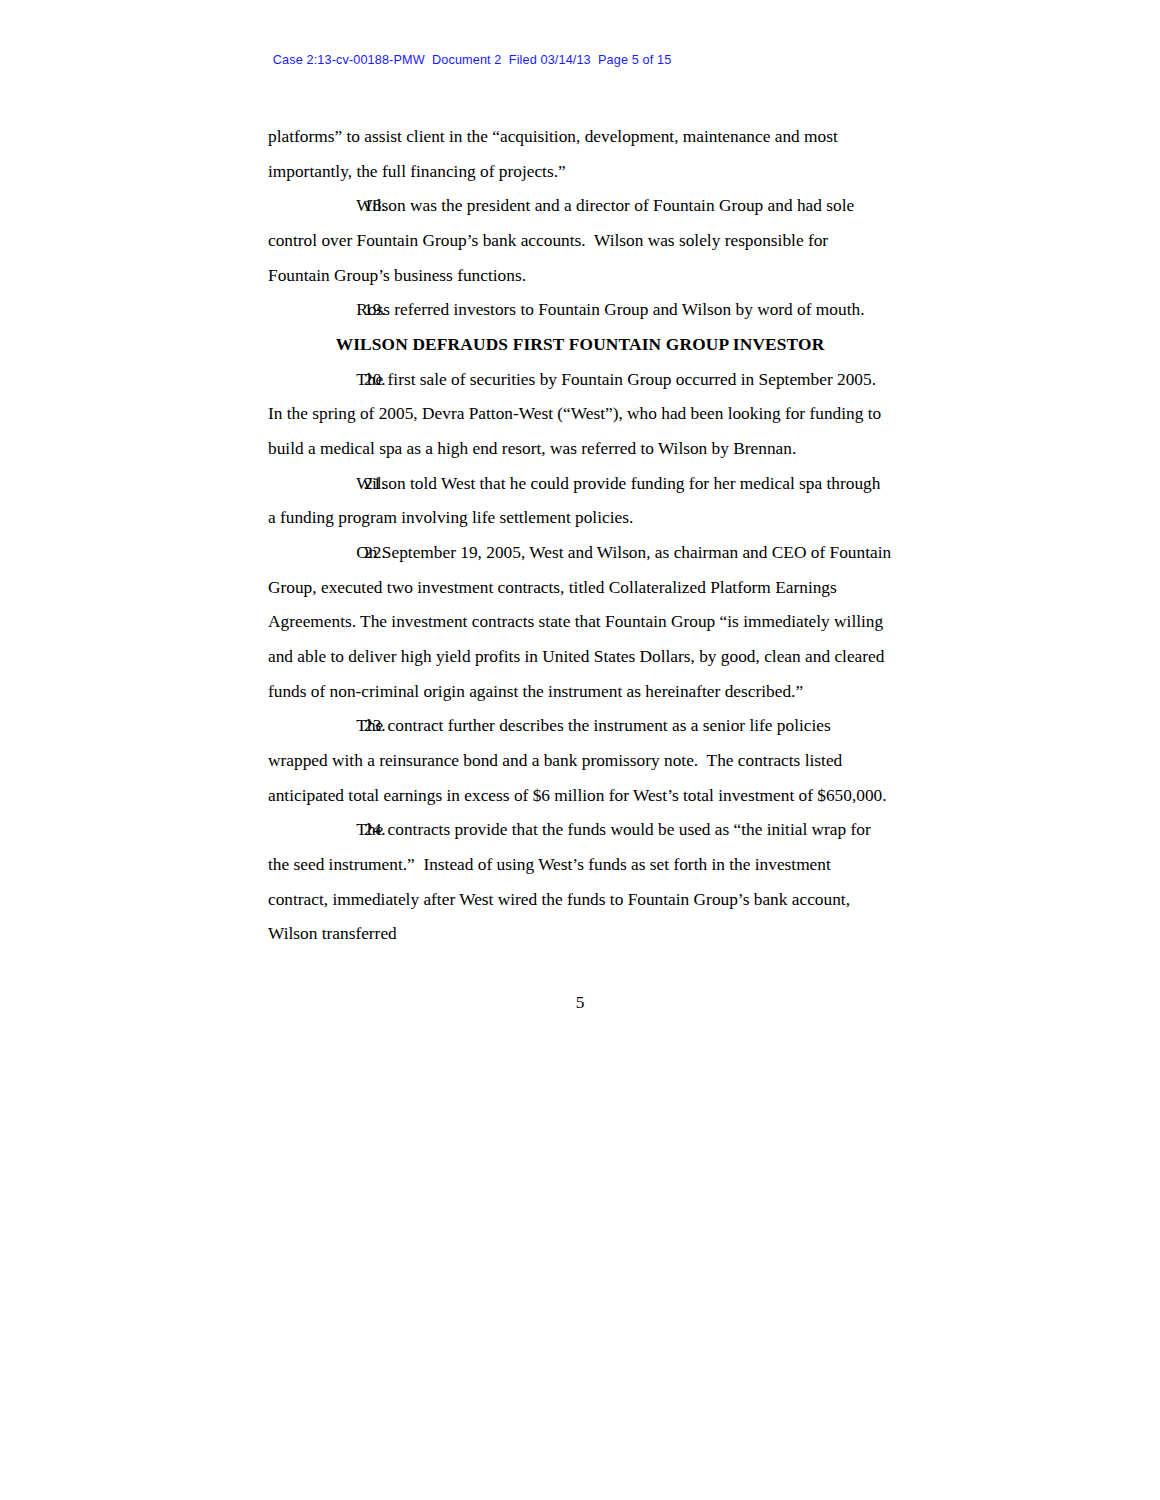Case 2:13-cv-00188-PMW Document 2 Filed 03/14/13 Page 5 of 15
platforms” to assist client in the “acquisition, development, maintenance and most importantly, the full financing of projects.”
18. Wilson was the president and a director of Fountain Group and had sole control over Fountain Group’s bank accounts. Wilson was solely responsible for Fountain Group’s business functions.
19. Ross referred investors to Fountain Group and Wilson by word of mouth.
WILSON DEFRAUDS FIRST FOUNTAIN GROUP INVESTOR
20. The first sale of securities by Fountain Group occurred in September 2005. In the spring of 2005, Devra Patton-West (“West”), who had been looking for funding to build a medical spa as a high end resort, was referred to Wilson by Brennan.
21. Wilson told West that he could provide funding for her medical spa through a funding program involving life settlement policies.
22. On September 19, 2005, West and Wilson, as chairman and CEO of Fountain Group, executed two investment contracts, titled Collateralized Platform Earnings Agreements. The investment contracts state that Fountain Group “is immediately willing and able to deliver high yield profits in United States Dollars, by good, clean and cleared funds of non-criminal origin against the instrument as hereinafter described.”
23. The contract further describes the instrument as a senior life policies wrapped with a reinsurance bond and a bank promissory note. The contracts listed anticipated total earnings in excess of $6 million for West’s total investment of $650,000.
24. The contracts provide that the funds would be used as “the initial wrap for the seed instrument.” Instead of using West’s funds as set forth in the investment contract, immediately after West wired the funds to Fountain Group’s bank account, Wilson transferred
5